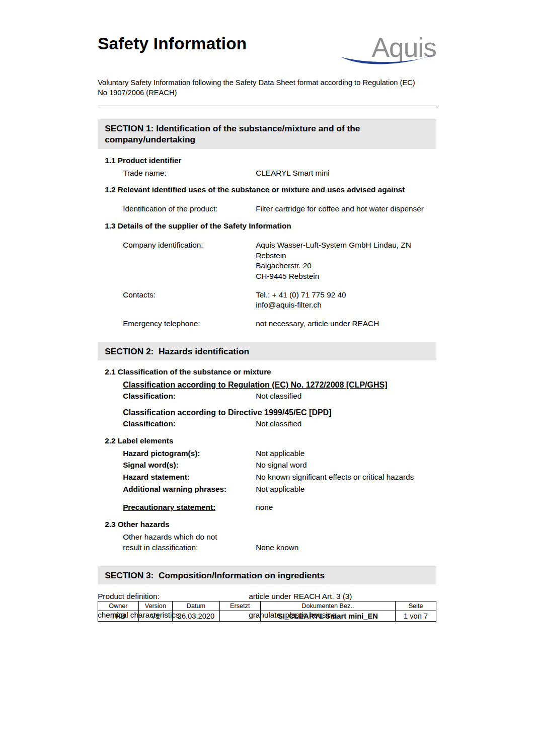Safety Information
Aquis
Voluntary Safety Information following the Safety Data Sheet format according to Regulation (EC) No 1907/2006 (REACH)
SECTION 1: Identification of the substance/mixture and of the company/undertaking
1.1 Product identifier
Trade name:
CLEARYL Smart mini
1.2 Relevant identified uses of the substance or mixture and uses advised against
Identification of the product:
Filter cartridge for coffee and hot water dispenser
1.3 Details of the supplier of the Safety Information
Company identification:
Aquis Wasser-Luft-System GmbH Lindau, ZN Rebstein
Balgacherstr. 20
CH-9445 Rebstein
Contacts:
Tel.: + 41 (0) 71 775 92 40
info@aquis-filter.ch
Emergency telephone:
not necessary, article under REACH
SECTION 2: Hazards identification
2.1 Classification of the substance or mixture
Classification according to Regulation (EC) No. 1272/2008 [CLP/GHS]
Classification:
Not classified
Classification according to Directive 1999/45/EC [DPD]
Classification:
Not classified
2.2 Label elements
Hazard pictogram(s):
Not applicable
Signal word(s):
No signal word
Hazard statement:
No known significant effects or critical hazards
Additional warning phrases:
Not applicable
Precautionary statement:
none
2.3 Other hazards
Other hazards which do not
result in classification:
None known
SECTION 3: Composition/Information on ingredients
Product definition:
article under REACH Art. 3 (3)
chemical characteristics:
granulate, plastic housing
| Owner | Version | Datum | Ersetzt | Dokumenten Bez.. | Seite |
| --- | --- | --- | --- | --- | --- |
| TRB | V1 | 26.03.2020 | | SI_CLEARYL Smart mini_EN | 1 von 7 |